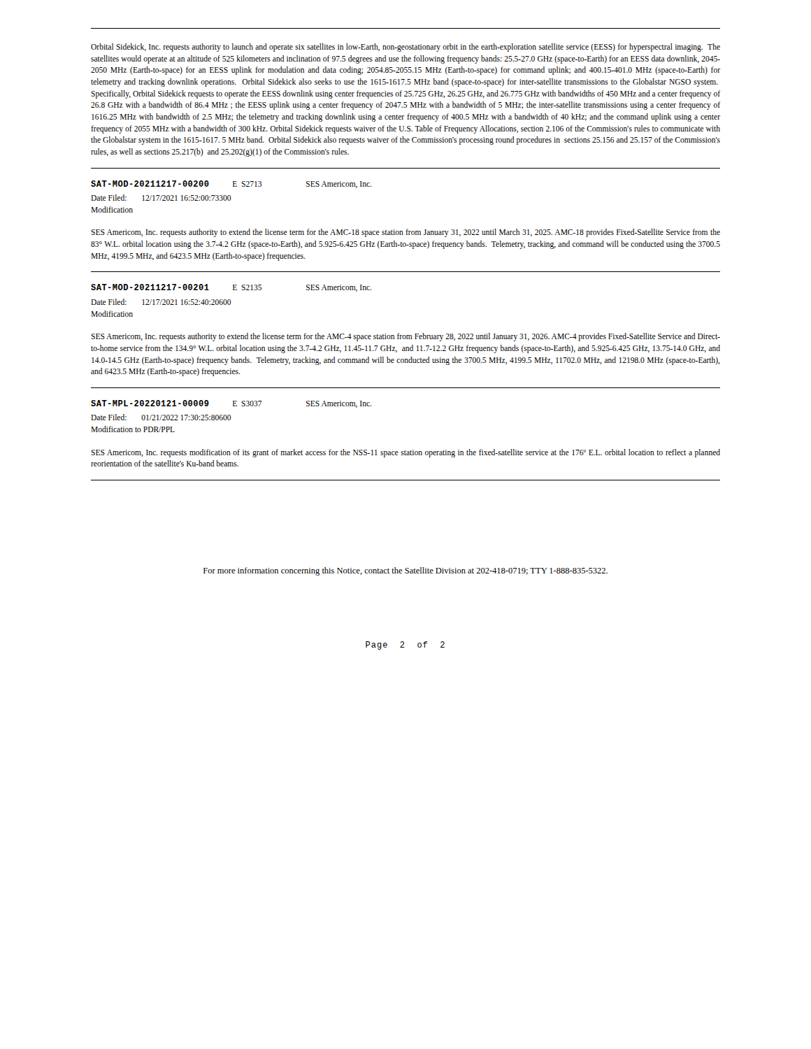Orbital Sidekick, Inc. requests authority to launch and operate six satellites in low-Earth, non-geostationary orbit in the earth-exploration satellite service (EESS) for hyperspectral imaging. The satellites would operate at an altitude of 525 kilometers and inclination of 97.5 degrees and use the following frequency bands: 25.5-27.0 GHz (space-to-Earth) for an EESS data downlink, 2045-2050 MHz (Earth-to-space) for an EESS uplink for modulation and data coding; 2054.85-2055.15 MHz (Earth-to-space) for command uplink; and 400.15-401.0 MHz (space-to-Earth) for telemetry and tracking downlink operations. Orbital Sidekick also seeks to use the 1615-1617.5 MHz band (space-to-space) for inter-satellite transmissions to the Globalstar NGSO system. Specifically, Orbital Sidekick requests to operate the EESS downlink using center frequencies of 25.725 GHz, 26.25 GHz, and 26.775 GHz with bandwidths of 450 MHz and a center frequency of 26.8 GHz with a bandwidth of 86.4 MHz ; the EESS uplink using a center frequency of 2047.5 MHz with a bandwidth of 5 MHz; the inter-satellite transmissions using a center frequency of 1616.25 MHz with bandwidth of 2.5 MHz; the telemetry and tracking downlink using a center frequency of 400.5 MHz with a bandwidth of 40 kHz; and the command uplink using a center frequency of 2055 MHz with a bandwidth of 300 kHz. Orbital Sidekick requests waiver of the U.S. Table of Frequency Allocations, section 2.106 of the Commission's rules to communicate with the Globalstar system in the 1615-1617. 5 MHz band. Orbital Sidekick also requests waiver of the Commission's processing round procedures in sections 25.156 and 25.157 of the Commission's rules, as well as sections 25.217(b) and 25.202(g)(1) of the Commission's rules.
SAT-MOD-20211217-00200 E S2713 SES Americom, Inc.
Date Filed: 12/17/2021 16:52:00:73300
Modification
SES Americom, Inc. requests authority to extend the license term for the AMC-18 space station from January 31, 2022 until March 31, 2025. AMC-18 provides Fixed-Satellite Service from the 83° W.L. orbital location using the 3.7-4.2 GHz (space-to-Earth), and 5.925-6.425 GHz (Earth-to-space) frequency bands. Telemetry, tracking, and command will be conducted using the 3700.5 MHz, 4199.5 MHz, and 6423.5 MHz (Earth-to-space) frequencies.
SAT-MOD-20211217-00201 E S2135 SES Americom, Inc.
Date Filed: 12/17/2021 16:52:40:20600
Modification
SES Americom, Inc. requests authority to extend the license term for the AMC-4 space station from February 28, 2022 until January 31, 2026. AMC-4 provides Fixed-Satellite Service and Direct-to-home service from the 134.9° W.L. orbital location using the 3.7-4.2 GHz, 11.45-11.7 GHz, and 11.7-12.2 GHz frequency bands (space-to-Earth), and 5.925-6.425 GHz, 13.75-14.0 GHz, and 14.0-14.5 GHz (Earth-to-space) frequency bands. Telemetry, tracking, and command will be conducted using the 3700.5 MHz, 4199.5 MHz, 11702.0 MHz, and 12198.0 MHz (space-to-Earth), and 6423.5 MHz (Earth-to-space) frequencies.
SAT-MPL-20220121-00009 E S3037 SES Americom, Inc.
Date Filed: 01/21/2022 17:30:25:80600
Modification to PDR/PPL
SES Americom, Inc. requests modification of its grant of market access for the NSS-11 space station operating in the fixed-satellite service at the 176º E.L. orbital location to reflect a planned reorientation of the satellite's Ku-band beams.
For more information concerning this Notice, contact the Satellite Division at 202-418-0719; TTY 1-888-835-5322.
Page 2 of 2